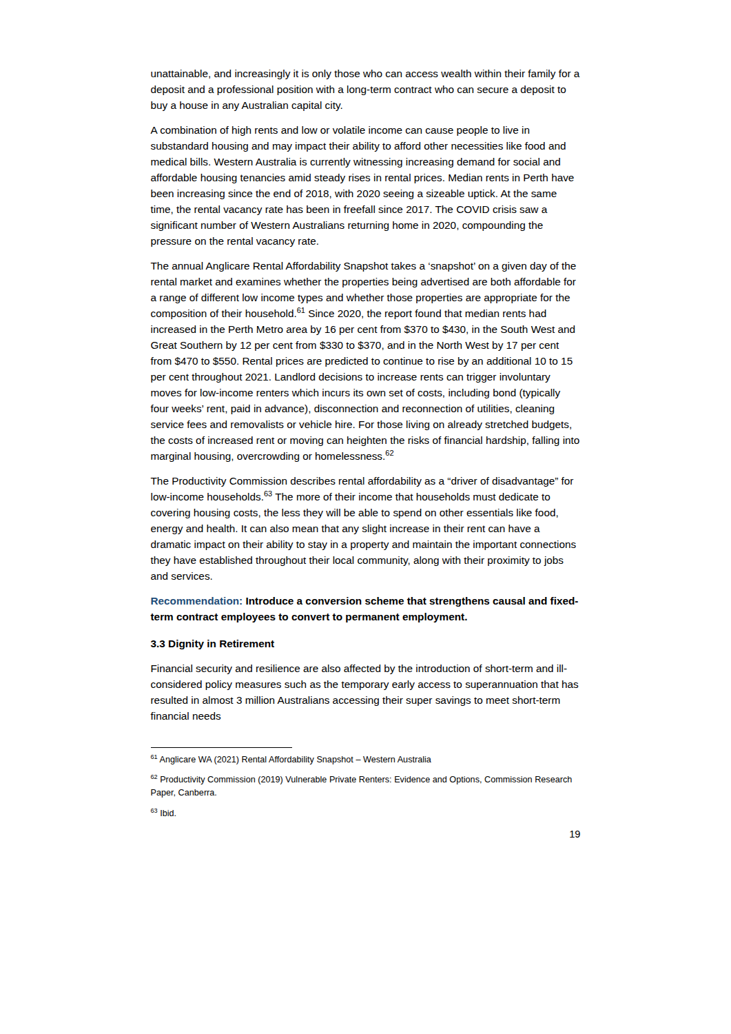unattainable, and increasingly it is only those who can access wealth within their family for a deposit and a professional position with a long-term contract who can secure a deposit to buy a house in any Australian capital city.
A combination of high rents and low or volatile income can cause people to live in substandard housing and may impact their ability to afford other necessities like food and medical bills. Western Australia is currently witnessing increasing demand for social and affordable housing tenancies amid steady rises in rental prices. Median rents in Perth have been increasing since the end of 2018, with 2020 seeing a sizeable uptick. At the same time, the rental vacancy rate has been in freefall since 2017. The COVID crisis saw a significant number of Western Australians returning home in 2020, compounding the pressure on the rental vacancy rate.
The annual Anglicare Rental Affordability Snapshot takes a ‘snapshot’ on a given day of the rental market and examines whether the properties being advertised are both affordable for a range of different low income types and whether those properties are appropriate for the composition of their household.61 Since 2020, the report found that median rents had increased in the Perth Metro area by 16 per cent from $370 to $430, in the South West and Great Southern by 12 per cent from $330 to $370, and in the North West by 17 per cent from $470 to $550. Rental prices are predicted to continue to rise by an additional 10 to 15 per cent throughout 2021. Landlord decisions to increase rents can trigger involuntary moves for low-income renters which incurs its own set of costs, including bond (typically four weeks’ rent, paid in advance), disconnection and reconnection of utilities, cleaning service fees and removalists or vehicle hire. For those living on already stretched budgets, the costs of increased rent or moving can heighten the risks of financial hardship, falling into marginal housing, overcrowding or homelessness.62
The Productivity Commission describes rental affordability as a “driver of disadvantage” for low-income households.63 The more of their income that households must dedicate to covering housing costs, the less they will be able to spend on other essentials like food, energy and health. It can also mean that any slight increase in their rent can have a dramatic impact on their ability to stay in a property and maintain the important connections they have established throughout their local community, along with their proximity to jobs and services.
Recommendation: Introduce a conversion scheme that strengthens causal and fixed-term contract employees to convert to permanent employment.
3.3 Dignity in Retirement
Financial security and resilience are also affected by the introduction of short-term and ill-considered policy measures such as the temporary early access to superannuation that has resulted in almost 3 million Australians accessing their super savings to meet short-term financial needs
61 Anglicare WA (2021) Rental Affordability Snapshot – Western Australia
62 Productivity Commission (2019) Vulnerable Private Renters: Evidence and Options, Commission Research Paper, Canberra.
63 Ibid.
19